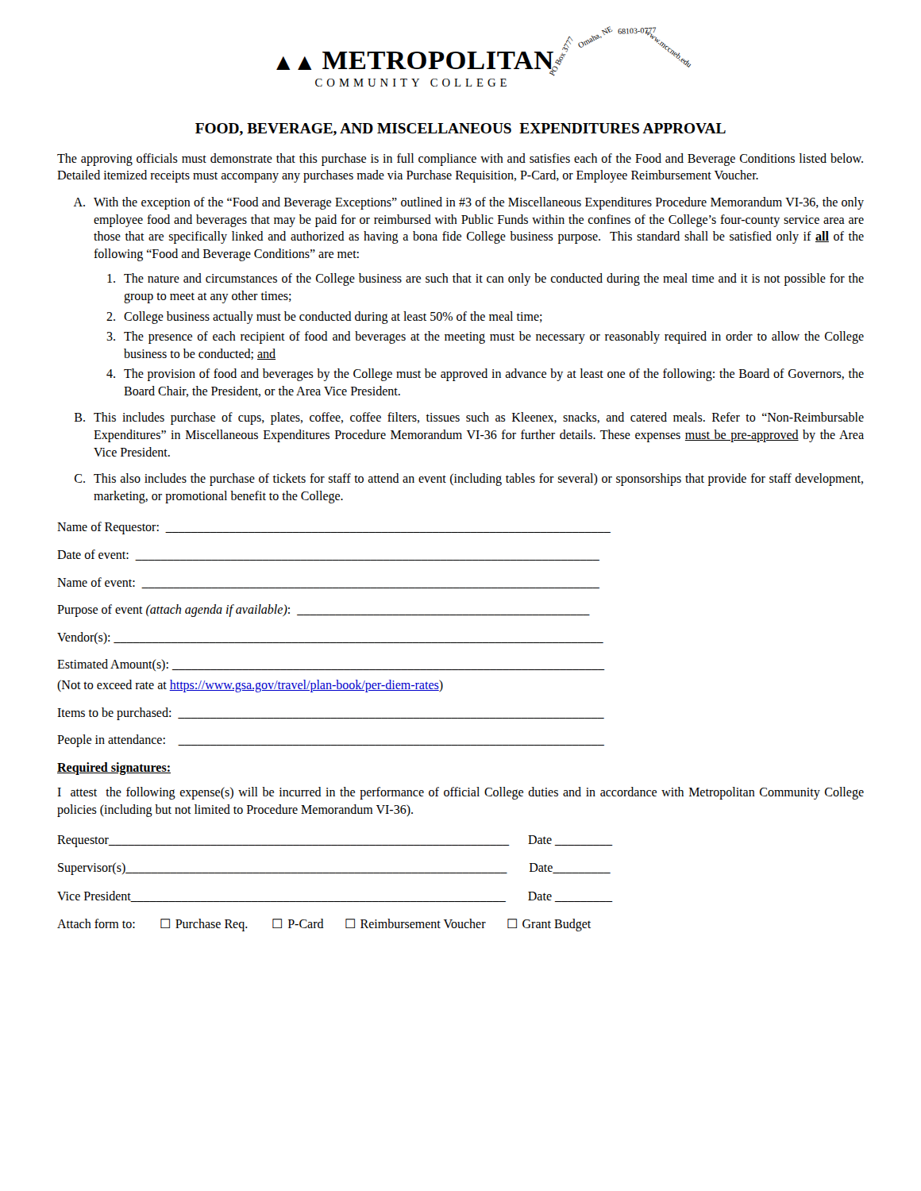PO Box 3777 Omaha, NE 68103-0777 www.mccneb.edu
▲▲ METROPOLITAN
COMMUNITY COLLEGE
FOOD, BEVERAGE, AND MISCELLANEOUS EXPENDITURES APPROVAL
The approving officials must demonstrate that this purchase is in full compliance with and satisfies each of the Food and Beverage Conditions listed below. Detailed itemized receipts must accompany any purchases made via Purchase Requisition, P-Card, or Employee Reimbursement Voucher.
With the exception of the “Food and Beverage Exceptions” outlined in #3 of the Miscellaneous Expenditures Procedure Memorandum VI-36, the only employee food and beverages that may be paid for or reimbursed with Public Funds within the confines of the College’s four-county service area are those that are specifically linked and authorized as having a bona fide College business purpose. This standard shall be satisfied only if all of the following “Food and Beverage Conditions” are met:
The nature and circumstances of the College business are such that it can only be conducted during the meal time and it is not possible for the group to meet at any other times;
College business actually must be conducted during at least 50% of the meal time;
The presence of each recipient of food and beverages at the meeting must be necessary or reasonably required in order to allow the College business to be conducted; and
The provision of food and beverages by the College must be approved in advance by at least one of the following: the Board of Governors, the Board Chair, the President, or the Area Vice President.
This includes purchase of cups, plates, coffee, coffee filters, tissues such as Kleenex, snacks, and catered meals. Refer to “Non-Reimbursable Expenditures” in Miscellaneous Expenditures Procedure Memorandum VI-36 for further details. These expenses must be pre-approved by the Area Vice President.
This also includes the purchase of tickets for staff to attend an event (including tables for several) or sponsorships that provide for staff development, marketing, or promotional benefit to the College.
Name of Requestor: ______________________________________________________________________
Date of event: _________________________________________________________________________
Name of event: ________________________________________________________________________
Purpose of event (attach agenda if available): ______________________________________________
Vendor(s): _____________________________________________________________________________
Estimated Amount(s): ____________________________________________________________________
(Not to exceed rate at https://www.gsa.gov/travel/plan-book/per-diem-rates)
Items to be purchased: ___________________________________________________________________
People in attendance: ___________________________________________________________________
Required signatures:
I attest the following expense(s) will be incurred in the performance of official College duties and in accordance with Metropolitan Community College policies (including but not limited to Procedure Memorandum VI-36).
Requestor_______________________________________________________________ Date _________
Supervisor(s)____________________________________________________________ Date_________
Vice President___________________________________________________________ Date _________
Attach form to: ☐Purchase Req. ☐P-Card ☐Reimbursement Voucher ☐Grant Budget